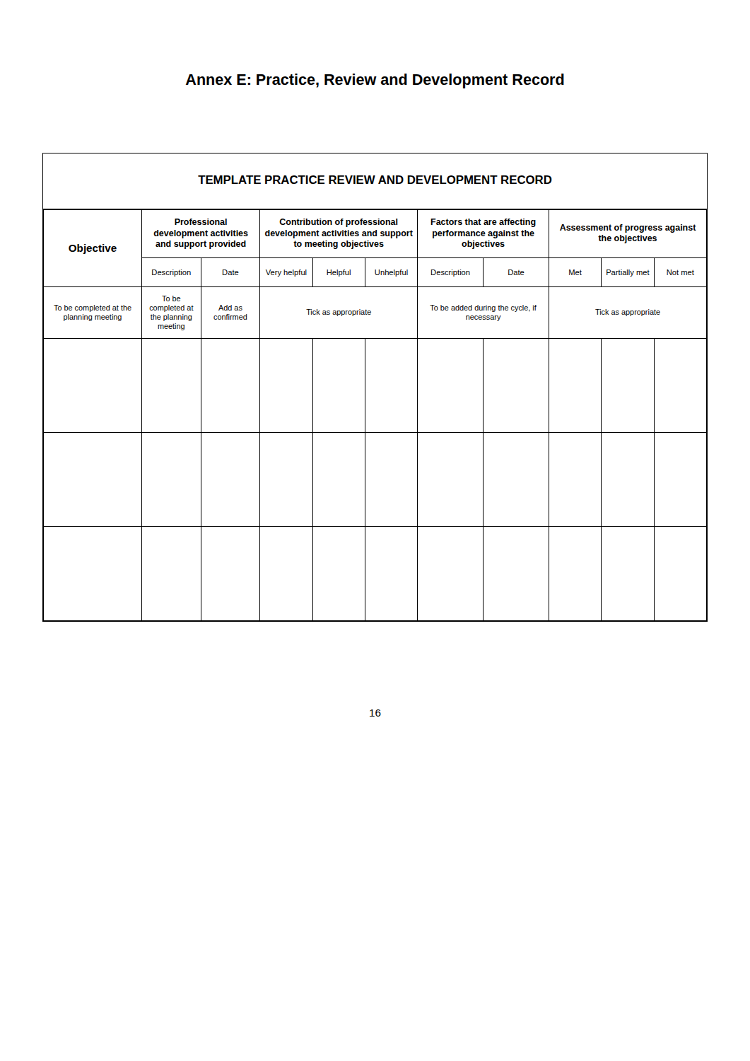Annex E: Practice, Review and Development Record
TEMPLATE PRACTICE REVIEW AND DEVELOPMENT RECORD
| Objective | Professional development activities and support provided | Contribution of professional development activities and support to meeting objectives | Factors that are affecting performance against the objectives | Assessment of progress against the objectives |
| --- | --- | --- | --- | --- |
| Description | Date | Very helpful | Helpful | Unhelpful | Description | Date | Met | Partially met | Not met |
| To be completed at the planning meeting | To be completed at the planning meeting | Add as confirmed | Tick as appropriate | To be added during the cycle, if necessary | Tick as appropriate |
16